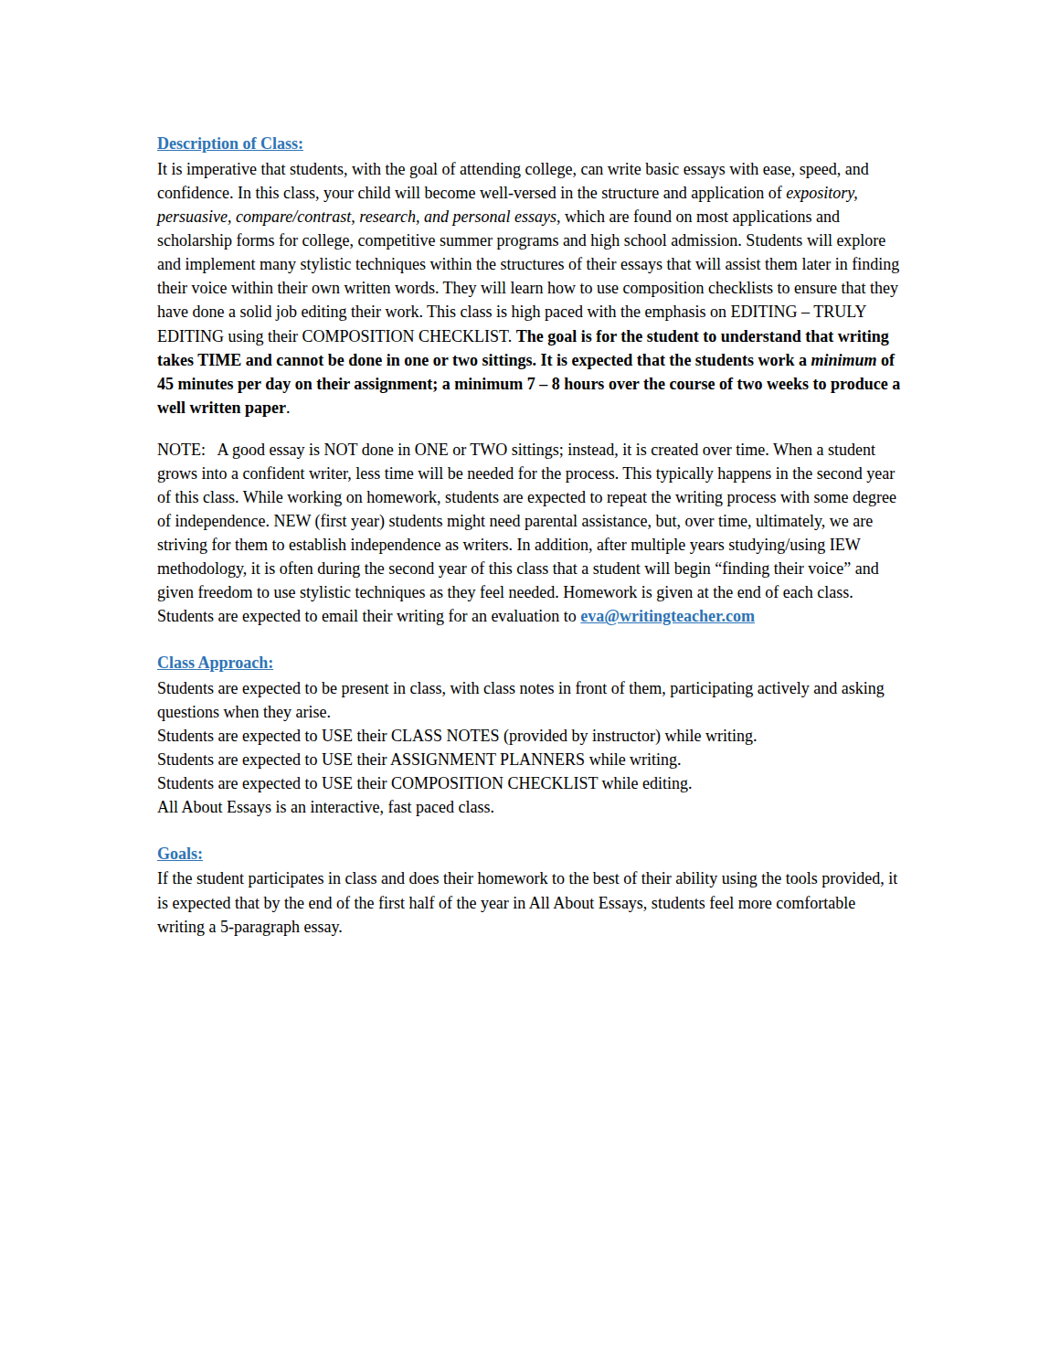Description of Class:
It is imperative that students, with the goal of attending college, can write basic essays with ease, speed, and confidence. In this class, your child will become well-versed in the structure and application of expository, persuasive, compare/contrast, research, and personal essays, which are found on most applications and scholarship forms for college, competitive summer programs and high school admission. Students will explore and implement many stylistic techniques within the structures of their essays that will assist them later in finding their voice within their own written words. They will learn how to use composition checklists to ensure that they have done a solid job editing their work. This class is high paced with the emphasis on EDITING – TRULY EDITING using their COMPOSITION CHECKLIST. The goal is for the student to understand that writing takes TIME and cannot be done in one or two sittings. It is expected that the students work a minimum of 45 minutes per day on their assignment; a minimum 7 – 8 hours over the course of two weeks to produce a well written paper.
NOTE: A good essay is NOT done in ONE or TWO sittings; instead, it is created over time. When a student grows into a confident writer, less time will be needed for the process. This typically happens in the second year of this class. While working on homework, students are expected to repeat the writing process with some degree of independence. NEW (first year) students might need parental assistance, but, over time, ultimately, we are striving for them to establish independence as writers. In addition, after multiple years studying/using IEW methodology, it is often during the second year of this class that a student will begin “finding their voice” and given freedom to use stylistic techniques as they feel needed. Homework is given at the end of each class. Students are expected to email their writing for an evaluation to eva@writingteacher.com
Class Approach:
Students are expected to be present in class, with class notes in front of them, participating actively and asking questions when they arise.
Students are expected to USE their CLASS NOTES (provided by instructor) while writing.
Students are expected to USE their ASSIGNMENT PLANNERS while writing.
Students are expected to USE their COMPOSITION CHECKLIST while editing.
All About Essays is an interactive, fast paced class.
Goals:
If the student participates in class and does their homework to the best of their ability using the tools provided, it is expected that by the end of the first half of the year in All About Essays, students feel more comfortable writing a 5-paragraph essay.